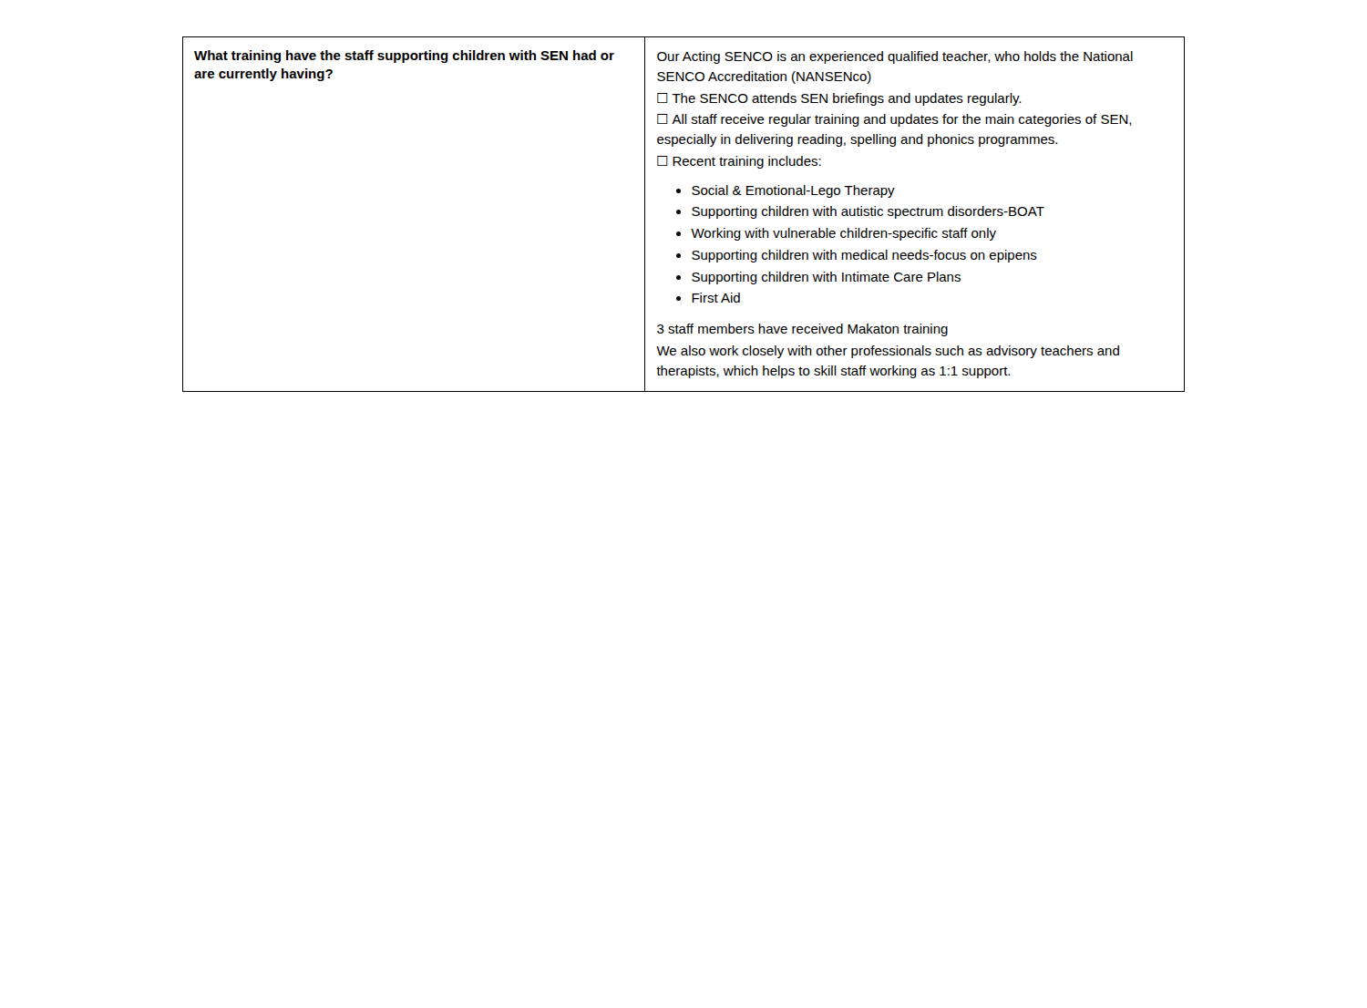| What training have the staff supporting children with SEN had or are currently having? | Our Acting SENCO is an experienced qualified teacher, who holds the National SENCO Accreditation (NANSENco) ☐ The SENCO attends SEN briefings and updates regularly. ☐ All staff receive regular training and updates for the main categories of SEN, especially in delivering reading, spelling and phonics programmes. ☐ Recent training includes: Social & Emotional-Lego Therapy Supporting children with autistic spectrum disorders-BOAT Working with vulnerable children-specific staff only Supporting children with medical needs-focus on epipens Supporting children with Intimate Care Plans First Aid 3 staff members have received Makaton training We also work closely with other professionals such as advisory teachers and therapists, which helps to skill staff working as 1:1 support. |